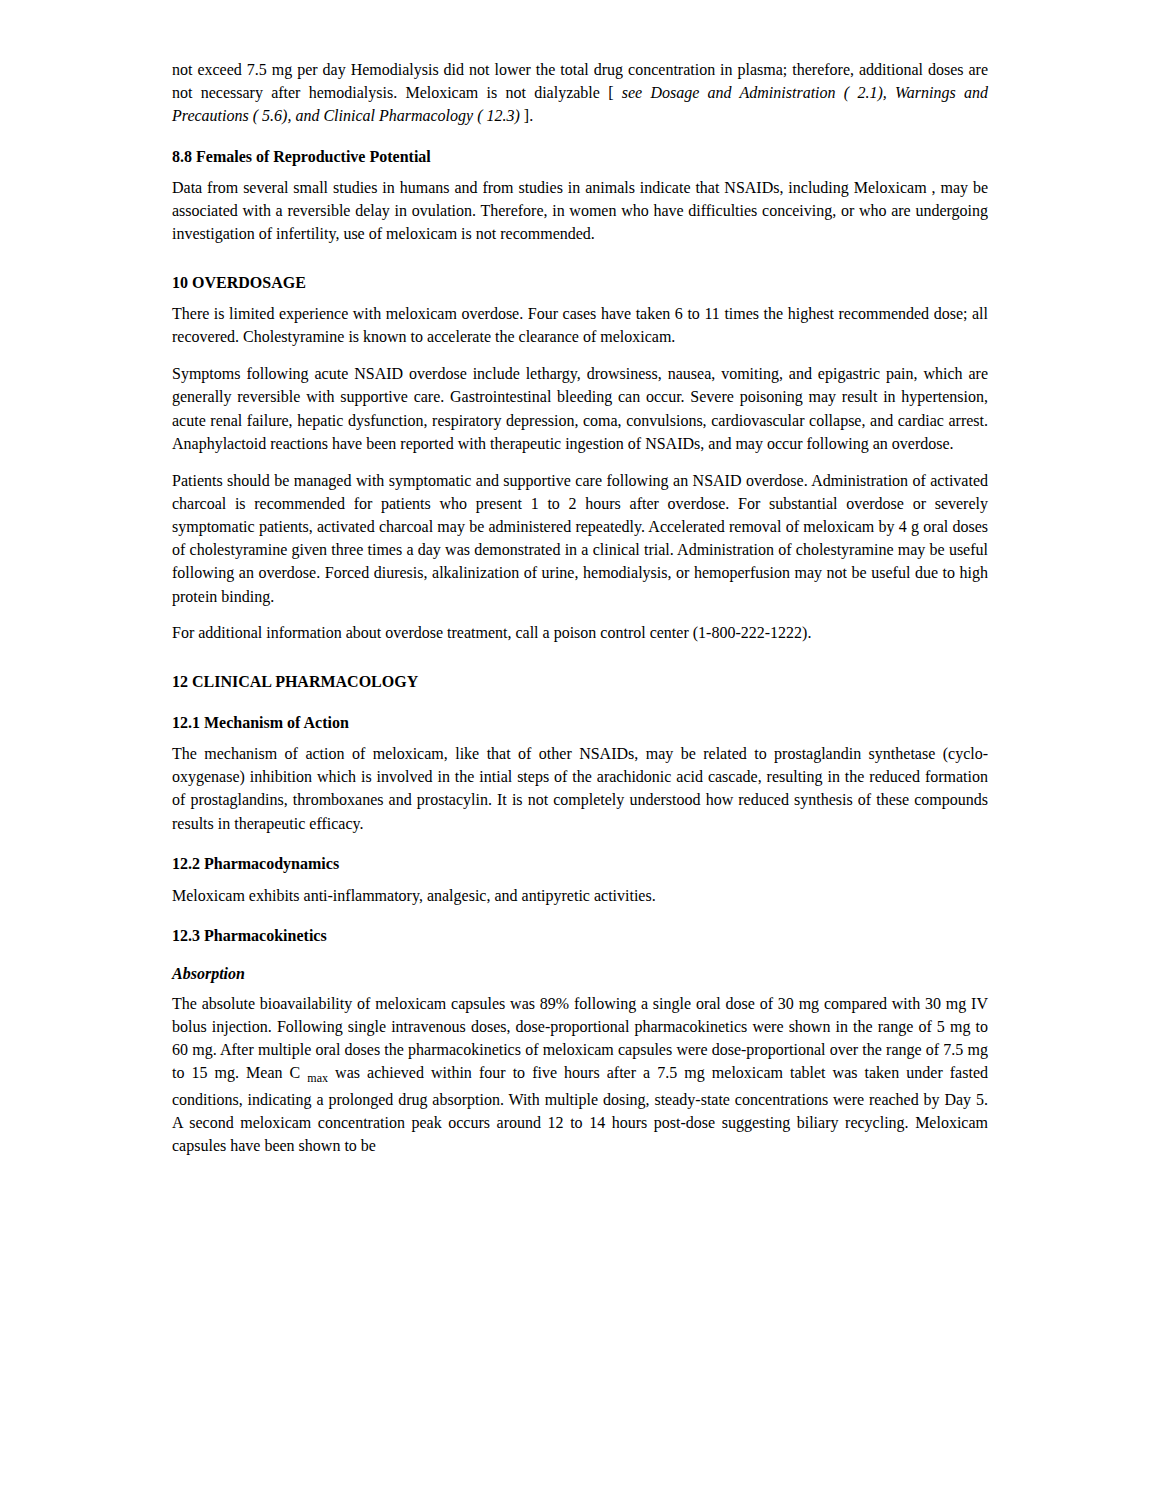not exceed 7.5 mg per day Hemodialysis did not lower the total drug concentration in plasma; therefore, additional doses are not necessary after hemodialysis. Meloxicam is not dialyzable [ see Dosage and Administration ( 2.1), Warnings and Precautions ( 5.6), and Clinical Pharmacology ( 12.3) ].
8.8 Females of Reproductive Potential
Data from several small studies in humans and from studies in animals indicate that NSAIDs, including Meloxicam , may be associated with a reversible delay in ovulation. Therefore, in women who have difficulties conceiving, or who are undergoing investigation of infertility, use of meloxicam is not recommended.
10 OVERDOSAGE
There is limited experience with meloxicam overdose. Four cases have taken 6 to 11 times the highest recommended dose; all recovered. Cholestyramine is known to accelerate the clearance of meloxicam.
Symptoms following acute NSAID overdose include lethargy, drowsiness, nausea, vomiting, and epigastric pain, which are generally reversible with supportive care. Gastrointestinal bleeding can occur. Severe poisoning may result in hypertension, acute renal failure, hepatic dysfunction, respiratory depression, coma, convulsions, cardiovascular collapse, and cardiac arrest. Anaphylactoid reactions have been reported with therapeutic ingestion of NSAIDs, and may occur following an overdose.
Patients should be managed with symptomatic and supportive care following an NSAID overdose. Administration of activated charcoal is recommended for patients who present 1 to 2 hours after overdose. For substantial overdose or severely symptomatic patients, activated charcoal may be administered repeatedly. Accelerated removal of meloxicam by 4 g oral doses of cholestyramine given three times a day was demonstrated in a clinical trial. Administration of cholestyramine may be useful following an overdose. Forced diuresis, alkalinization of urine, hemodialysis, or hemoperfusion may not be useful due to high protein binding.
For additional information about overdose treatment, call a poison control center (1-800-222-1222).
12 CLINICAL PHARMACOLOGY
12.1 Mechanism of Action
The mechanism of action of meloxicam, like that of other NSAIDs, may be related to prostaglandin synthetase (cyclo-oxygenase) inhibition which is involved in the intial steps of the arachidonic acid cascade, resulting in the reduced formation of prostaglandins, thromboxanes and prostacylin. It is not completely understood how reduced synthesis of these compounds results in therapeutic efficacy.
12.2 Pharmacodynamics
Meloxicam exhibits anti-inflammatory, analgesic, and antipyretic activities.
12.3 Pharmacokinetics
Absorption
The absolute bioavailability of meloxicam capsules was 89% following a single oral dose of 30 mg compared with 30 mg IV bolus injection. Following single intravenous doses, dose-proportional pharmacokinetics were shown in the range of 5 mg to 60 mg. After multiple oral doses the pharmacokinetics of meloxicam capsules were dose-proportional over the range of 7.5 mg to 15 mg. Mean C max was achieved within four to five hours after a 7.5 mg meloxicam tablet was taken under fasted conditions, indicating a prolonged drug absorption. With multiple dosing, steady-state concentrations were reached by Day 5. A second meloxicam concentration peak occurs around 12 to 14 hours post-dose suggesting biliary recycling. Meloxicam capsules have been shown to be